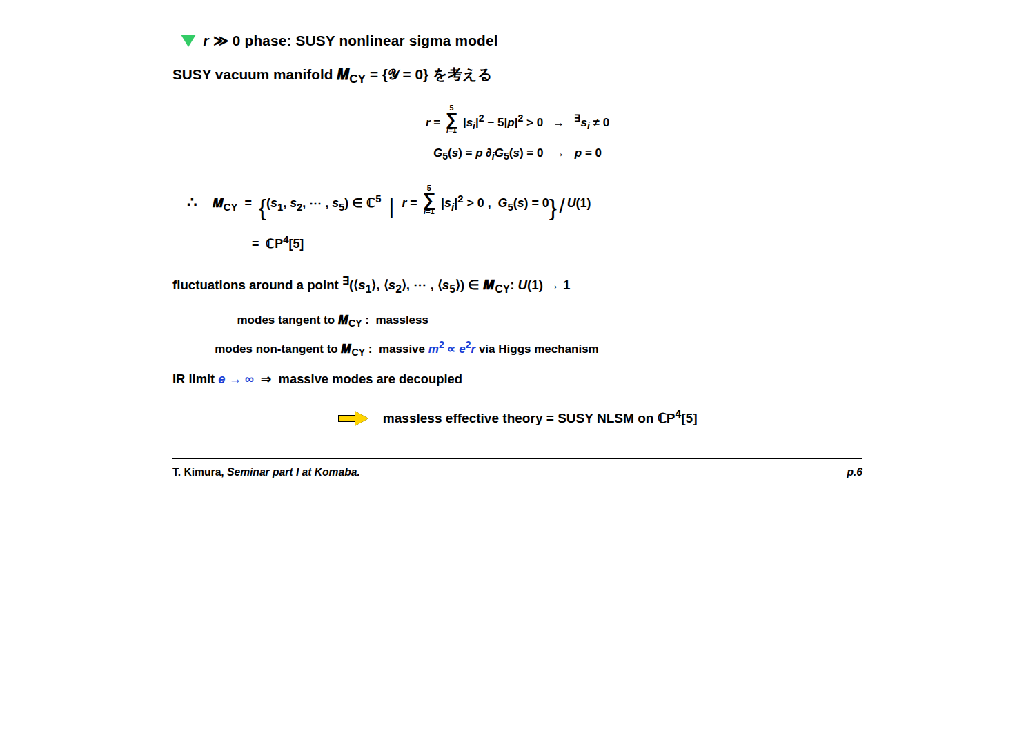r ≫ 0 phase: SUSY nonlinear sigma model
SUSY vacuum manifold 𝑴CY = {𝒴 = 0} を考える
r = 5∑i=1 |si|2 − 5|p|2 > 0 → ∃si ≠ 0 G5(s) = p ∂iG5(s) = 0 → p = 0
∴ 𝑴CY = {(s1, s2, ⋯ , s5) ∈ ℂ5 | r = 5∑i=1 |si|2 > 0 , G5(s) = 0}/U(1) = ℂP4[5]
fluctuations around a point ∃(⟨s1⟩, ⟨s2⟩, ⋯ , ⟨s5⟩) ∈ 𝑴CY: U(1) → 1
modes tangent to 𝑴CY : massless
modes non-tangent to 𝑴CY : massive m2 ∝ e2r via Higgs mechanism
IR limit e → ∞ ⇒ massive modes are decoupled
massless effective theory = SUSY NLSM on ℂP4[5]
T. Kimura, Seminar part I at Komaba. p.6